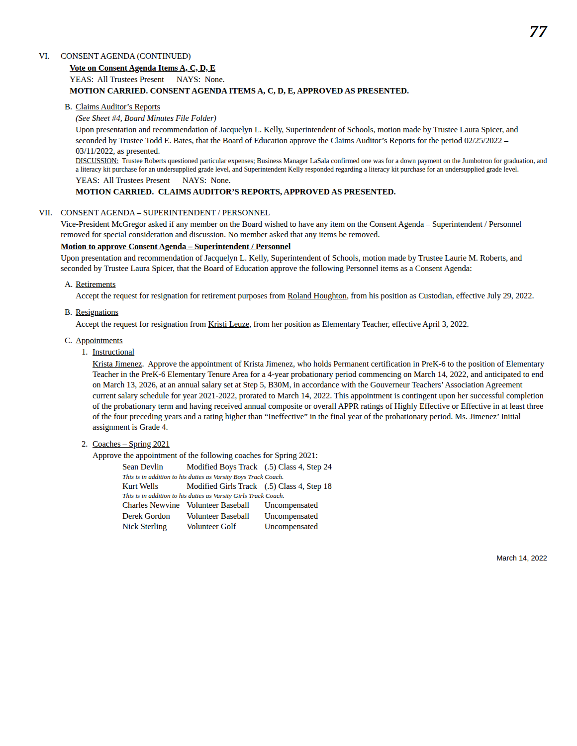77
VI.
CONSENT AGENDA (CONTINUED)
Vote on Consent Agenda Items A, C, D, E
YEAS: All Trustees Present NAYS: None.
MOTION CARRIED. CONSENT AGENDA ITEMS A, C, D, E, APPROVED AS PRESENTED.
B.
Claims Auditor’s Reports
(See Sheet #4, Board Minutes File Folder)
Upon presentation and recommendation of Jacquelyn L. Kelly, Superintendent of Schools, motion made by Trustee Laura Spicer, and seconded by Trustee Todd E. Bates, that the Board of Education approve the Claims Auditor’s Reports for the period 02/25/2022 – 03/11/2022, as presented.
DISCUSSION: Trustee Roberts questioned particular expenses; Business Manager LaSala confirmed one was for a down payment on the Jumbotron for graduation, and a literacy kit purchase for an undersupplied grade level, and Superintendent Kelly responded regarding a literacy kit purchase for an undersupplied grade level.
YEAS: All Trustees Present NAYS: None.
MOTION CARRIED. CLAIMS AUDITOR’S REPORTS, APPROVED AS PRESENTED.
VII.
CONSENT AGENDA – SUPERINTENDENT / PERSONNEL
Vice-President McGregor asked if any member on the Board wished to have any item on the Consent Agenda – Superintendent / Personnel removed for special consideration and discussion. No member asked that any items be removed.
Motion to approve Consent Agenda – Superintendent / Personnel
Upon presentation and recommendation of Jacquelyn L. Kelly, Superintendent of Schools, motion made by Trustee Laurie M. Roberts, and seconded by Trustee Laura Spicer, that the Board of Education approve the following Personnel items as a Consent Agenda:
A.
Retirements
Accept the request for resignation for retirement purposes from Roland Houghton, from his position as Custodian, effective July 29, 2022.
B.
Resignations
Accept the request for resignation from Kristi Leuze, from her position as Elementary Teacher, effective April 3, 2022.
C.
Appointments
1.
Instructional
Krista Jimenez. Approve the appointment of Krista Jimenez, who holds Permanent certification in PreK-6 to the position of Elementary Teacher in the PreK-6 Elementary Tenure Area for a 4-year probationary period commencing on March 14, 2022, and anticipated to end on March 13, 2026, at an annual salary set at Step 5, B30M, in accordance with the Gouverneur Teachers’ Association Agreement current salary schedule for year 2021-2022, prorated to March 14, 2022. This appointment is contingent upon her successful completion of the probationary term and having received annual composite or overall APPR ratings of Highly Effective or Effective in at least three of the four preceding years and a rating higher than “Ineffective” in the final year of the probationary period. Ms. Jimenez’ Initial assignment is Grade 4.
2.
Coaches – Spring 2021
Approve the appointment of the following coaches for Spring 2021:
| Sean Devlin | Modified Boys Track | (.5) Class 4, Step 24 |
| This is in addition to his duties as Varsity Boys Track Coach. |
| Kurt Wells | Modified Girls Track | (.5) Class 4, Step 18 |
| This is in addition to his duties as Varsity Girls Track Coach. |
| Charles Newvine | Volunteer Baseball | Uncompensated |
| Derek Gordon | Volunteer Baseball | Uncompensated |
| Nick Sterling | Volunteer Golf | Uncompensated |
March 14, 2022